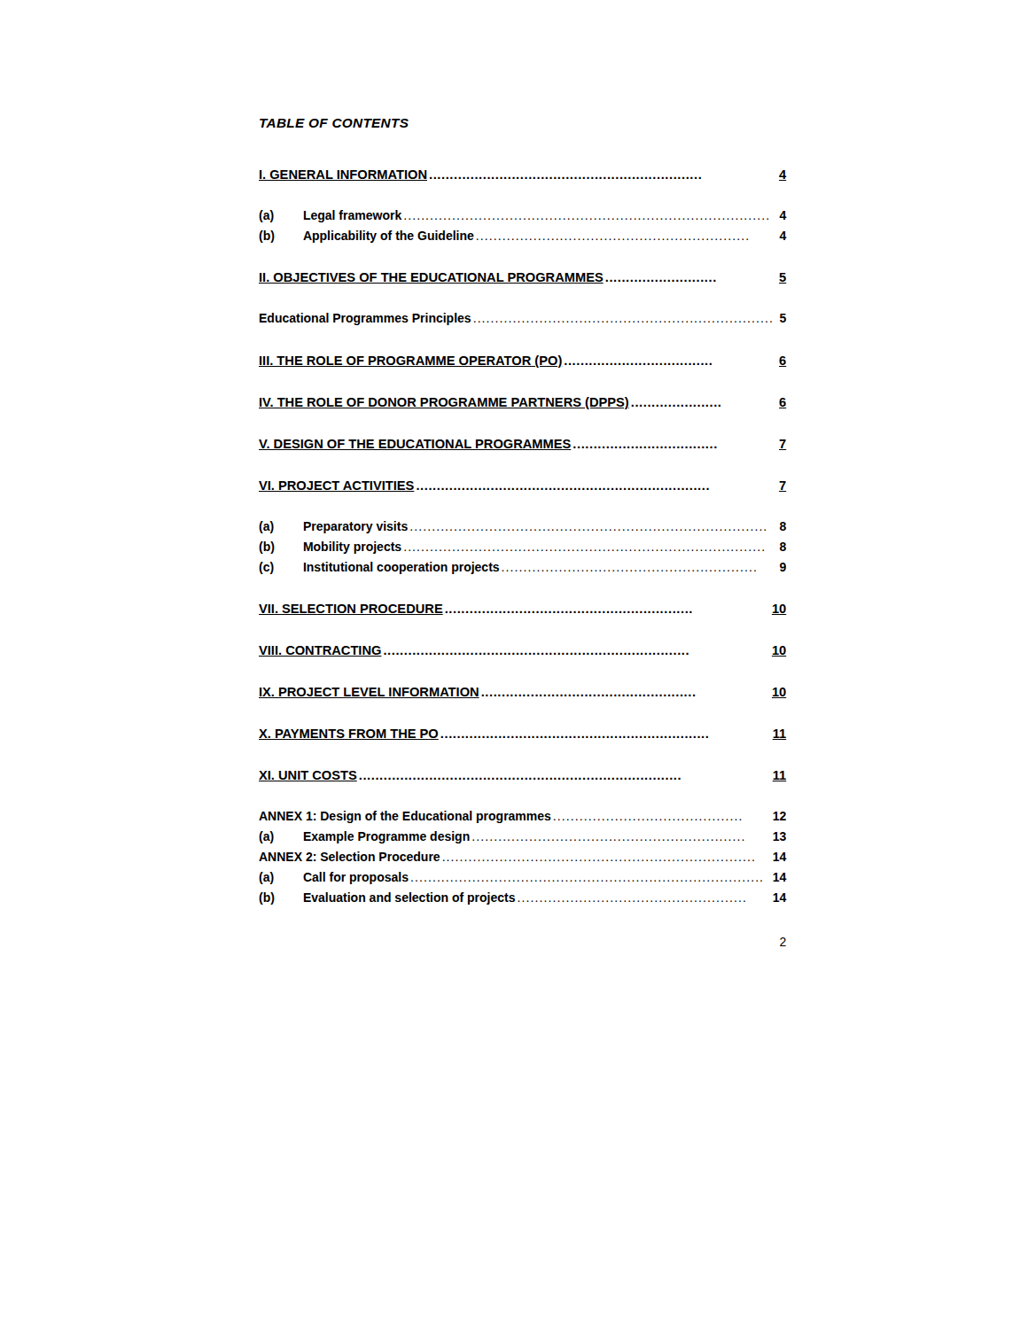TABLE OF CONTENTS
I. GENERAL INFORMATION .................................................................. 4
(a) Legal framework ................................................................................... 4
(b) Applicability of the Guideline .............................................................. 4
II. OBJECTIVES OF THE EDUCATIONAL PROGRAMMES ........................... 5
Educational Programmes Principles .................................................................... 5
III. THE ROLE OF PROGRAMME OPERATOR (PO) .................................... 6
IV. THE ROLE OF DONOR PROGRAMME PARTNERS (DPPS) ...................... 6
V. DESIGN OF THE EDUCATIONAL PROGRAMMES ................................... 7
VI. PROJECT ACTIVITIES ....................................................................... 7
(a) Preparatory visits ................................................................................. 8
(b) Mobility projects .................................................................................. 8
(c) Institutional cooperation projects .......................................................... 9
VII. SELECTION PROCEDURE ............................................................ 10
VIII. CONTRACTING .......................................................................... 10
IX. PROJECT LEVEL INFORMATION .................................................... 10
X. PAYMENTS FROM THE PO ................................................................. 11
XI. UNIT COSTS .............................................................................. 11
ANNEX 1: Design of the Educational programmes ........................................... 12
(a) Example Programme design .............................................................. 13
ANNEX 2: Selection Procedure ....................................................................... 14
(a) Call for proposals ................................................................................ 14
(b) Evaluation and selection of projects .................................................... 14
2